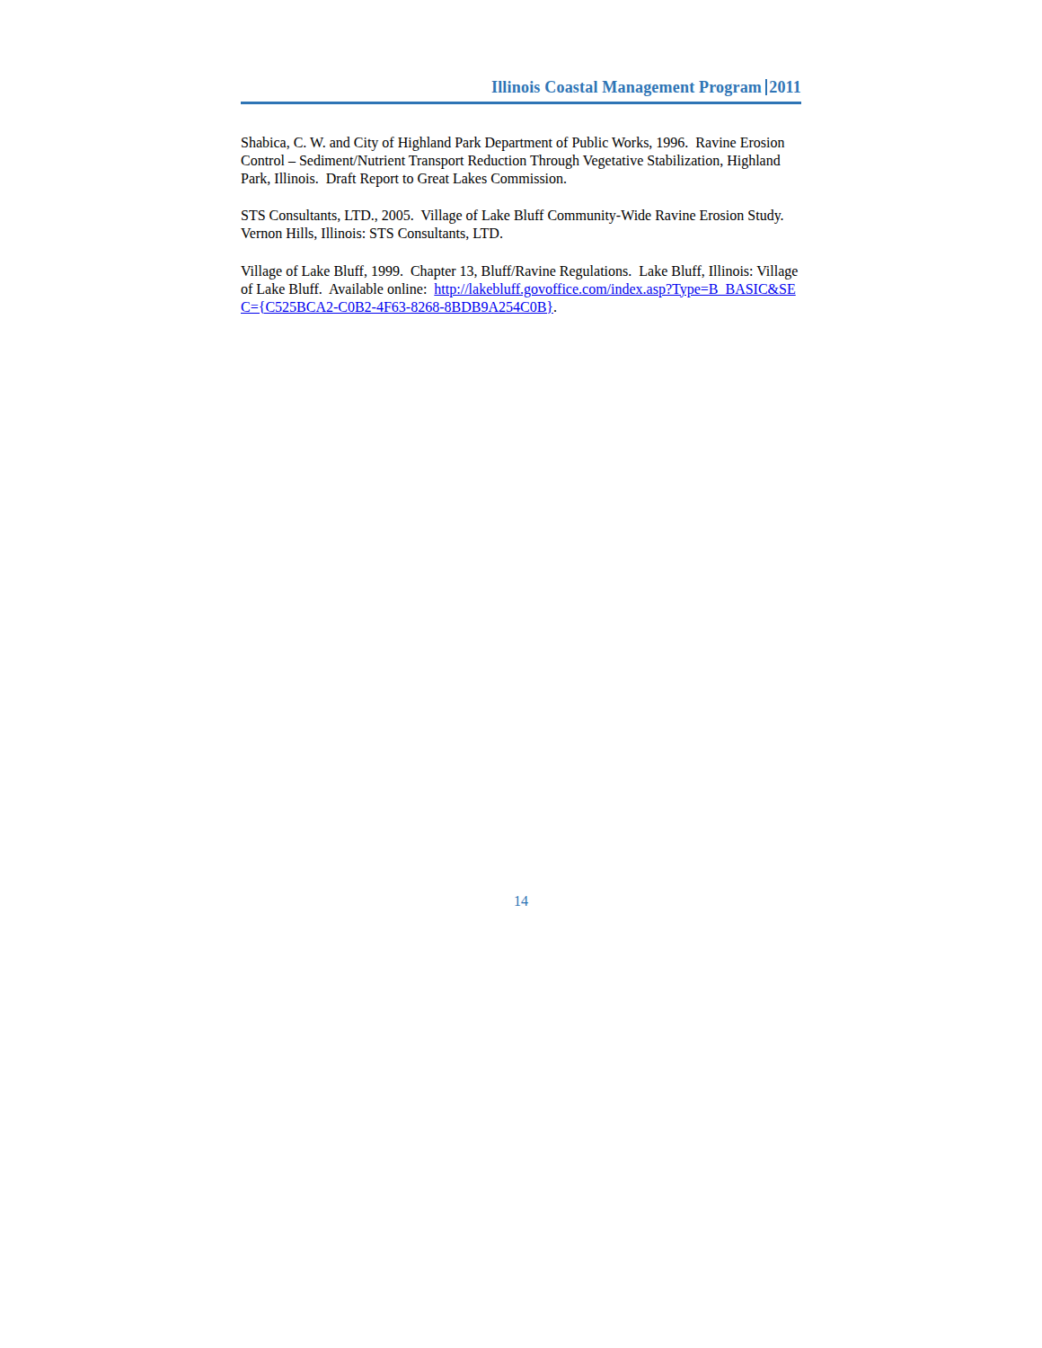Illinois Coastal Management Program 2011
Shabica, C. W. and City of Highland Park Department of Public Works, 1996. Ravine Erosion Control – Sediment/Nutrient Transport Reduction Through Vegetative Stabilization, Highland Park, Illinois. Draft Report to Great Lakes Commission.
STS Consultants, LTD., 2005. Village of Lake Bluff Community-Wide Ravine Erosion Study. Vernon Hills, Illinois: STS Consultants, LTD.
Village of Lake Bluff, 1999. Chapter 13, Bluff/Ravine Regulations. Lake Bluff, Illinois: Village of Lake Bluff. Available online: http://lakebluff.govoffice.com/index.asp?Type=B_BASIC&SEC={C525BCA2-C0B2-4F63-8268-8BDB9A254C0B}.
14